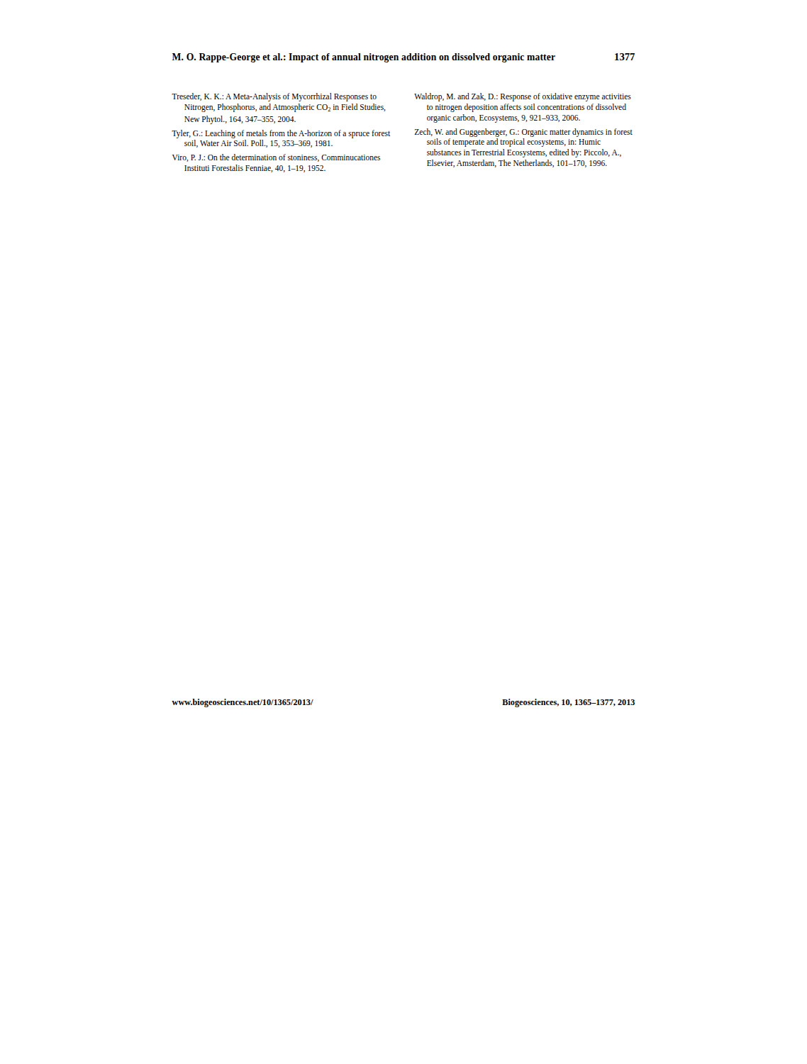M. O. Rappe-George et al.: Impact of annual nitrogen addition on dissolved organic matter 1377
Treseder, K. K.: A Meta-Analysis of Mycorrhizal Responses to Nitrogen, Phosphorus, and Atmospheric CO2 in Field Studies, New Phytol., 164, 347–355, 2004.
Tyler, G.: Leaching of metals from the A-horizon of a spruce forest soil, Water Air Soil. Poll., 15, 353–369, 1981.
Viro, P. J.: On the determination of stoniness, Comminucationes Instituti Forestalis Fenniae, 40, 1–19, 1952.
Waldrop, M. and Zak, D.: Response of oxidative enzyme activities to nitrogen deposition affects soil concentrations of dissolved organic carbon, Ecosystems, 9, 921–933, 2006.
Zech, W. and Guggenberger, G.: Organic matter dynamics in forest soils of temperate and tropical ecosystems, in: Humic substances in Terrestrial Ecosystems, edited by: Piccolo, A., Elsevier, Amsterdam, The Netherlands, 101–170, 1996.
www.biogeosciences.net/10/1365/2013/ Biogeosciences, 10, 1365–1377, 2013